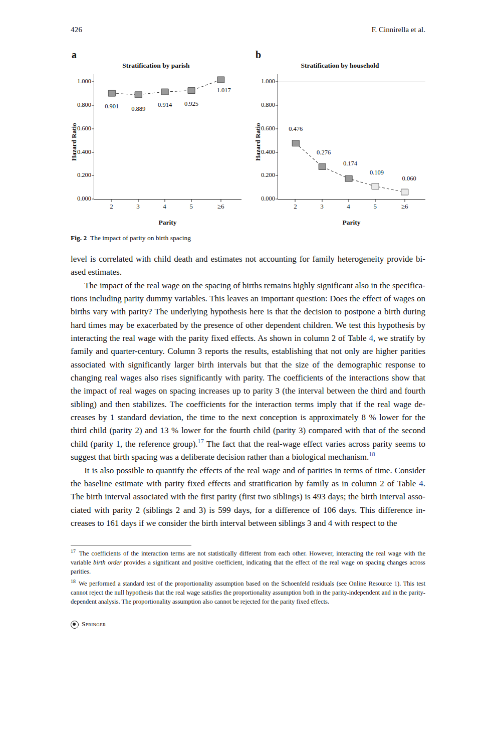426 F. Cinnirella et al.
a
Stratification by parish
Hazard Ratio 1.000 0.800 0.600 0.400 0.200 0.000 0.901 0.889 0.914 0.925 1.017
2 3 4 5 ≥6
Parity
b
Stratification by household
Hazard Ratio
1.000 0.800 0.600 0.400 0.200 0.000 0.476 0.276 0.174 0.109 0.060
2 3 4 5 ≥6
Parity
Fig. 2 The impact of parity on birth spacing
level is correlated with child death and estimates not accounting for family heterogeneity provide biased estimates.
The impact of the real wage on the spacing of births remains highly significant also in the specifications including parity dummy variables. This leaves an important question: Does the effect of wages on births vary with parity? The underlying hypothesis here is that the decision to postpone a birth during hard times may be exacerbated by the presence of other dependent children. We test this hypothesis by interacting the real wage with the parity fixed effects. As shown in column 2 of Table 4, we stratify by family and quarter-century. Column 3 reports the results, establishing that not only are higher parities associated with significantly larger birth intervals but that the size of the demographic response to changing real wages also rises significantly with parity. The coefficients of the interactions show that the impact of real wages on spacing increases up to parity 3 (the interval between the third and fourth sibling) and then stabilizes. The coefficients for the interaction terms imply that if the real wage decreases by 1 standard deviation, the time to the next conception is approximately 8 % lower for the third child (parity 2) and 13 % lower for the fourth child (parity 3) compared with that of the second child (parity 1, the reference group).17 The fact that the real-wage effect varies across parity seems to suggest that birth spacing was a deliberate decision rather than a biological mechanism.18
It is also possible to quantify the effects of the real wage and of parities in terms of time. Consider the baseline estimate with parity fixed effects and stratification by family as in column 2 of Table 4. The birth interval associated with the first parity (first two siblings) is 493 days; the birth interval associated with parity 2 (siblings 2 and 3) is 599 days, for a difference of 106 days. This difference increases to 161 days if we consider the birth interval between siblings 3 and 4 with respect to the
17 The coefficients of the interaction terms are not statistically different from each other. However, interacting the real wage with the variable birth order provides a significant and positive coefficient, indicating that the effect of the real wage on spacing changes across parities.
18 We performed a standard test of the proportionality assumption based on the Schoenfeld residuals (see Online Resource 1). This test cannot reject the null hypothesis that the real wage satisfies the proportionality assumption both in the parity-independent and in the parity-dependent analysis. The proportionality assumption also cannot be rejected for the parity fixed effects.
Springer